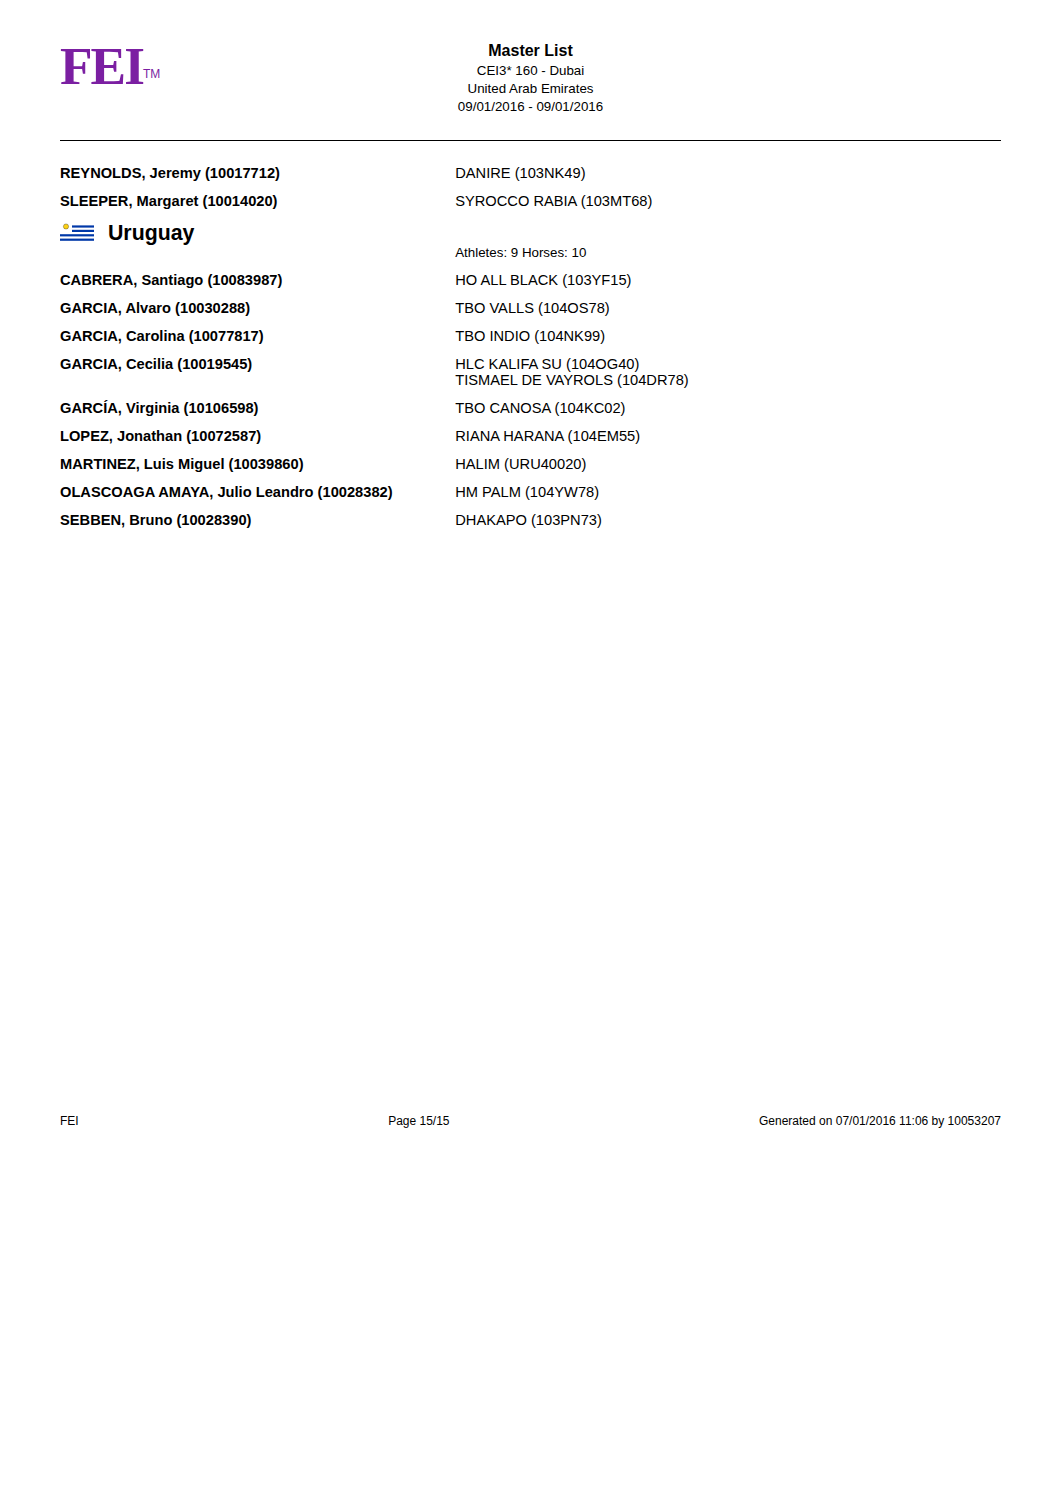FEI TM
Master List
CEI3* 160 - Dubai
United Arab Emirates
09/01/2016 - 09/01/2016
| REYNOLDS, Jeremy (10017712) | DANIRE (103NK49) |
| SLEEPER, Margaret (10014020) | SYROCCO RABIA (103MT68) |
| Uruguay | Athletes: 9 Horses: 10 |
| CABRERA, Santiago (10083987) | HO ALL BLACK (103YF15) |
| GARCIA, Alvaro (10030288) | TBO VALLS (104OS78) |
| GARCIA, Carolina (10077817) | TBO INDIO (104NK99) |
| GARCIA, Cecilia (10019545) | HLC KALIFA SU (104OG40) TISMAEL DE VAYROLS (104DR78) |
| GARCÍA, Virginia (10106598) | TBO CANOSA (104KC02) |
| LOPEZ, Jonathan (10072587) | RIANA HARANA (104EM55) |
| MARTINEZ, Luis Miguel (10039860) | HALIM (URU40020) |
| OLASCOAGA AMAYA, Julio Leandro (10028382) | HM PALM (104YW78) |
| SEBBEN, Bruno (10028390) | DHAKAPO (103PN73) |
FEI
Page 15/15
Generated on 07/01/2016 11:06 by 10053207